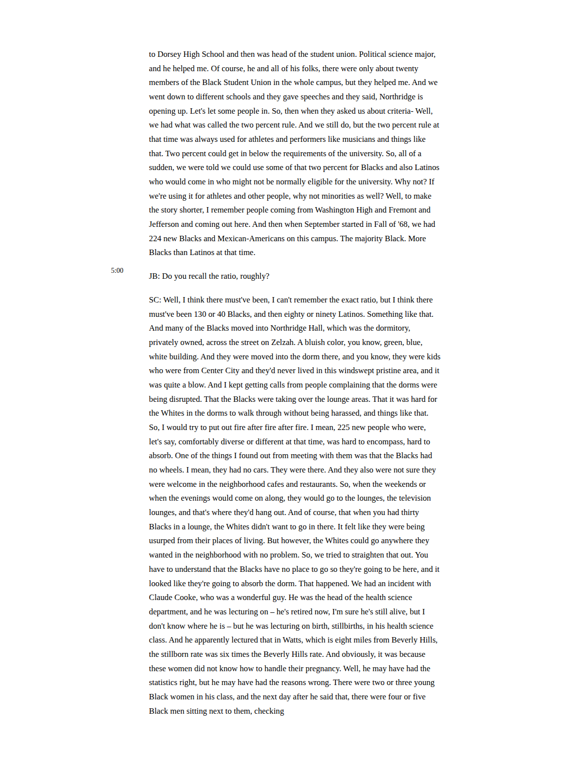5:00
to Dorsey High School and then was head of the student union. Political science major, and he helped me. Of course, he and all of his folks, there were only about twenty members of the Black Student Union in the whole campus, but they helped me. And we went down to different schools and they gave speeches and they said, Northridge is opening up. Let's let some people in. So, then when they asked us about criteria- Well, we had what was called the two percent rule. And we still do, but the two percent rule at that time was always used for athletes and performers like musicians and things like that. Two percent could get in below the requirements of the university. So, all of a sudden, we were told we could use some of that two percent for Blacks and also Latinos who would come in who might not be normally eligible for the university. Why not? If we're using it for athletes and other people, why not minorities as well? Well, to make the story shorter, I remember people coming from Washington High and Fremont and Jefferson and coming out here. And then when September started in Fall of '68, we had 224 new Blacks and Mexican-Americans on this campus. The majority Black. More Blacks than Latinos at that time.
JB: Do you recall the ratio, roughly?
SC: Well, I think there must've been, I can't remember the exact ratio, but I think there must've been 130 or 40 Blacks, and then eighty or ninety Latinos. Something like that. And many of the Blacks moved into Northridge Hall, which was the dormitory, privately owned, across the street on Zelzah. A bluish color, you know, green, blue, white building. And they were moved into the dorm there, and you know, they were kids who were from Center City and they'd never lived in this windswept pristine area, and it was quite a blow. And I kept getting calls from people complaining that the dorms were being disrupted. That the Blacks were taking over the lounge areas. That it was hard for the Whites in the dorms to walk through without being harassed, and things like that. So, I would try to put out fire after fire after fire. I mean, 225 new people who were, let's say, comfortably diverse or different at that time, was hard to encompass, hard to absorb. One of the things I found out from meeting with them was that the Blacks had no wheels. I mean, they had no cars. They were there. And they also were not sure they were welcome in the neighborhood cafes and restaurants. So, when the weekends or when the evenings would come on along, they would go to the lounges, the television lounges, and that's where they'd hang out. And of course, that when you had thirty Blacks in a lounge, the Whites didn't want to go in there. It felt like they were being usurped from their places of living. But however, the Whites could go anywhere they wanted in the neighborhood with no problem. So, we tried to straighten that out. You have to understand that the Blacks have no place to go so they're going to be here, and it looked like they're going to absorb the dorm. That happened. We had an incident with Claude Cooke, who was a wonderful guy. He was the head of the health science department, and he was lecturing on – he's retired now, I'm sure he's still alive, but I don't know where he is – but he was lecturing on birth, stillbirths, in his health science class. And he apparently lectured that in Watts, which is eight miles from Beverly Hills, the stillborn rate was six times the Beverly Hills rate. And obviously, it was because these women did not know how to handle their pregnancy. Well, he may have had the statistics right, but he may have had the reasons wrong. There were two or three young Black women in his class, and the next day after he said that, there were four or five Black men sitting next to them, checking